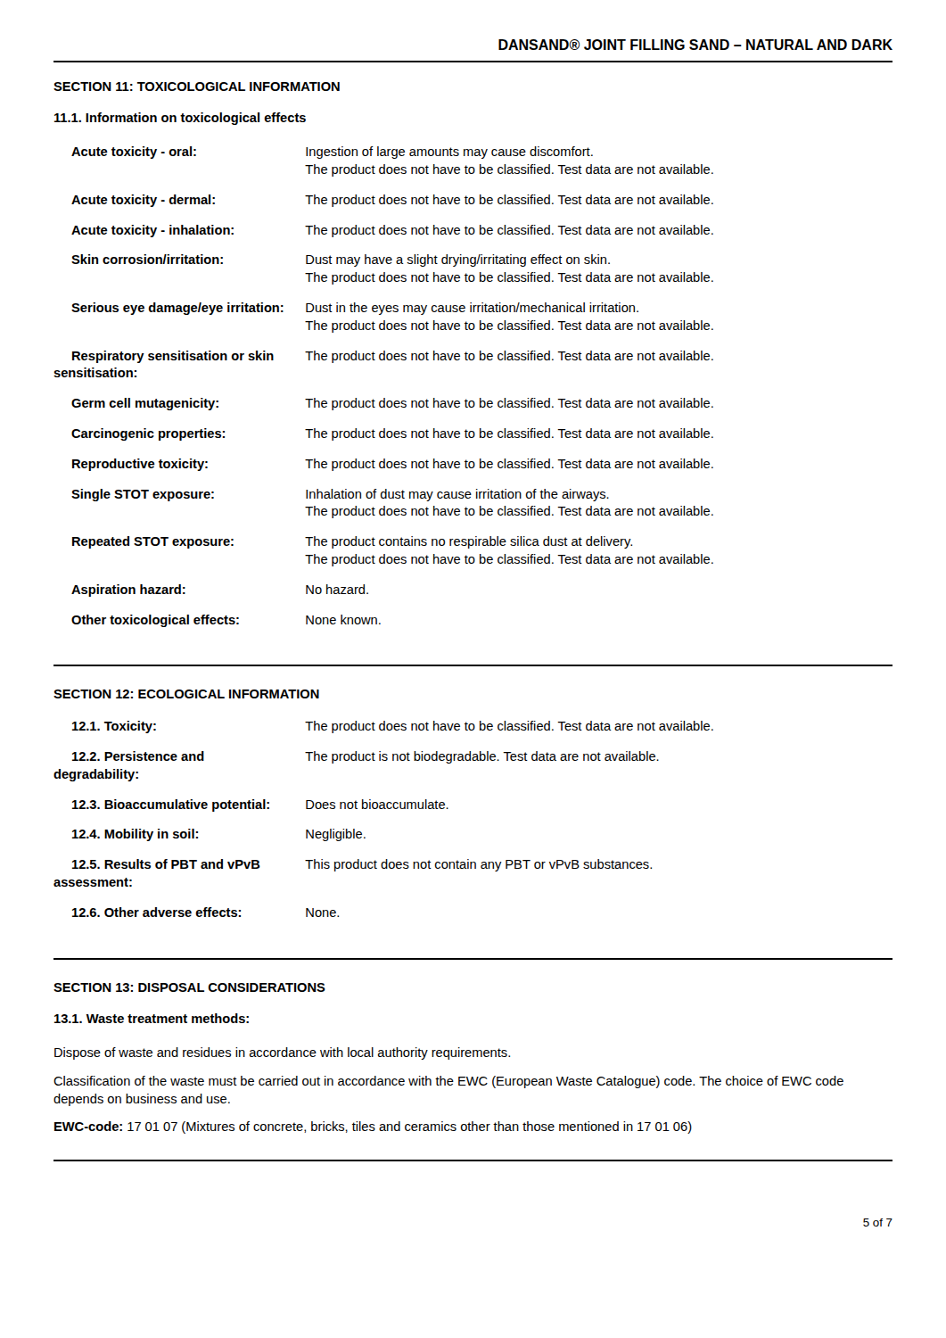DANSAND® JOINT FILLING SAND – NATURAL AND DARK
SECTION 11: TOXICOLOGICAL INFORMATION
11.1. Information on toxicological effects
| Acute toxicity - oral: | Ingestion of large amounts may cause discomfort. The product does not have to be classified. Test data are not available. |
| Acute toxicity - dermal: | The product does not have to be classified. Test data are not available. |
| Acute toxicity - inhalation: | The product does not have to be classified. Test data are not available. |
| Skin corrosion/irritation: | Dust may have a slight drying/irritating effect on skin. The product does not have to be classified. Test data are not available. |
| Serious eye damage/eye irritation: | Dust in the eyes may cause irritation/mechanical irritation. The product does not have to be classified. Test data are not available. |
| Respiratory sensitisation or skin sensitisation: | The product does not have to be classified. Test data are not available. |
| Germ cell mutagenicity: | The product does not have to be classified. Test data are not available. |
| Carcinogenic properties: | The product does not have to be classified. Test data are not available. |
| Reproductive toxicity: | The product does not have to be classified. Test data are not available. |
| Single STOT exposure: | Inhalation of dust may cause irritation of the airways. The product does not have to be classified. Test data are not available. |
| Repeated STOT exposure: | The product contains no respirable silica dust at delivery. The product does not have to be classified. Test data are not available. |
| Aspiration hazard: | No hazard. |
| Other toxicological effects: | None known. |
SECTION 12: ECOLOGICAL INFORMATION
| 12.1. Toxicity: | The product does not have to be classified. Test data are not available. |
| 12.2. Persistence and degradability: | The product is not biodegradable. Test data are not available. |
| 12.3. Bioaccumulative potential: | Does not bioaccumulate. |
| 12.4. Mobility in soil: | Negligible. |
| 12.5. Results of PBT and vPvB assessment: | This product does not contain any PBT or vPvB substances. |
| 12.6. Other adverse effects: | None. |
SECTION 13: DISPOSAL CONSIDERATIONS
13.1. Waste treatment methods:
Dispose of waste and residues in accordance with local authority requirements.
Classification of the waste must be carried out in accordance with the EWC (European Waste Catalogue) code. The choice of EWC code depends on business and use.
EWC-code: 17 01 07 (Mixtures of concrete, bricks, tiles and ceramics other than those mentioned in 17 01 06)
5 of 7